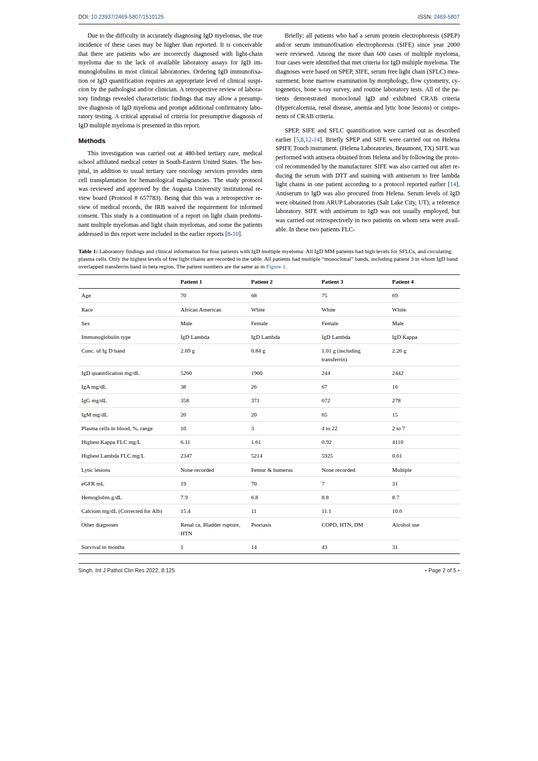DOI: 10.23937/2469-5807/1510125
ISSN: 2469-5807
Due to the difficulty in accurately diagnosing IgD myelomas, the true incidence of these cases may be higher than reported. It is conceivable that there are patients who are incorrectly diagnosed with light-chain myeloma due to the lack of available laboratory assays for IgD immunoglobulins in most clinical laboratories. Ordering IgD immunofixation or IgD quantification requires an appropriate level of clinical suspicion by the pathologist and/or clinician. A retrospective review of laboratory findings revealed characteristic findings that may allow a presumptive diagnosis of IgD myeloma and prompt additional confirmatory laboratory testing. A critical appraisal of criteria for presumptive diagnosis of IgD multiple myeloma is presented in this report.
Methods
This investigation was carried out at 480-bed tertiary care, medical school affiliated medical center in South-Eastern United States. The hospital, in addition to usual tertiary care oncology services provides stem cell transplantation for hematological malignancies. The study protocol was reviewed and approved by the Augusta University institutional review board (Protocol # 657783). Being that this was a retrospective review of medical records, the IRB waived the requirement for informed consent. This study is a continuation of a report on light chain predominant multiple myelomas and light chain myelomas, and some the patients addressed in this report were included in the earlier reports [8-10].
Briefly; all patients who had a serum protein electrophoresis (SPEP) and/or serum immunofixation electrophoresis (SIFE) since year 2000 were reviewed. Among the more than 600 cases of multiple myeloma, four cases were identified that met criteria for IgD multiple myeloma. The diagnoses were based on SPEP, SIFE, serum free light chain (SFLC) measurement; bone marrow examination by morphology, flow cytometry, cytogenetics, bone x-ray survey, and routine laboratory tests. All of the patients demonstrated monoclonal IgD and exhibited CRAB criteria (Hypercalcemia, renal disease, anemia and lytic bone lesions) or components of CRAB criteria.
SPEP, SIFE and SFLC quantification were carried out as described earlier [5,8,12-14]. Briefly SPEP and SIFE were carried out on Helena SPIFE Touch instrument. (Helena Laboratories, Beaumont, TX) SIFE was performed with antisera obtained from Helena and by following the protocol recommended by the manufacturer. SIFE was also carried out after reducing the serum with DTT and staining with antiserum to free lambda light chains in one patient according to a protocol reported earlier [14]. Antiserum to IgD was also procured from Helena. Serum levels of IgD were obtained from ARUP Laboratories (Salt Lake City, UT), a reference laboratory. SIFE with antiserum to IgD was not usually employed, but was carried out retrospectively in two patients on whom sera were available. In these two patients FLC-
Table 1: Laboratory findings and clinical information for four patients with IgD multiple myeloma: All IgD MM patients had high levels for SFLCs, and circulating plasma cells. Only the highest levels of free light chains are recorded in the table. All patients had multiple “monoclonal” bands, including patient 3 in whom IgD band overlapped transferrin band in beta region. The patient numbers are the same as in Figure 1.
| | Patient 1 | Patient 2 | Patient 3 | Patient 4 |
| --- | --- | --- | --- | --- |
| Age | 70 | 68 | 75 | 69 |
| Race | African American | White | White | White |
| Sex | Male | Female | Female | Male |
| Immunoglobulin type | IgD Lambda | IgD Lambda | IgD Lambda | IgD Kappa |
| Conc. of Ig D band | 2.69 g | 0.84 g | 1.01 g (including transferrin) | 2.26 g |
| IgD quantification mg/dL | 5260 | 1960 | 244 | 2442 |
| IgA mg/dL | 38 | 26 | 67 | 16 |
| IgG mg/dL | 358 | 371 | 672 | 278 |
| IgM mg/dL | 20 | 20 | 65 | 15 |
| Plasma cells in blood, %, range | 10 | 3 | 4 to 22 | 2 to 7 |
| Highest Kappa FLC mg/L | 6.11 | 1.61 | 0.92 | 4110 |
| Highest Lambda FLC mg/L | 2347 | 5214 | 5925 | 0.61 |
| Lytic lesions | None recorded | Femur & humerus | None recorded | Multiple |
| eGFR mL | 19 | 70 | 7 | 31 |
| Hemoglobin g/dL | 7.9 | 6.8 | 8.8 | 8.7 |
| Calcium mg/dL (Corrected for Alb) | 15.4 | 11 | 11.1 | 10.6 |
| Other diagnoses | Renal ca, Bladder rupture, HTN | Psoriasis | COPD, HTN, DM | Alcohol use |
| Survival in months | 1 | 14 | 43 | 31 |
Singh. Int J Pathol Clin Res 2022, 8:125
• Page 2 of 5 •